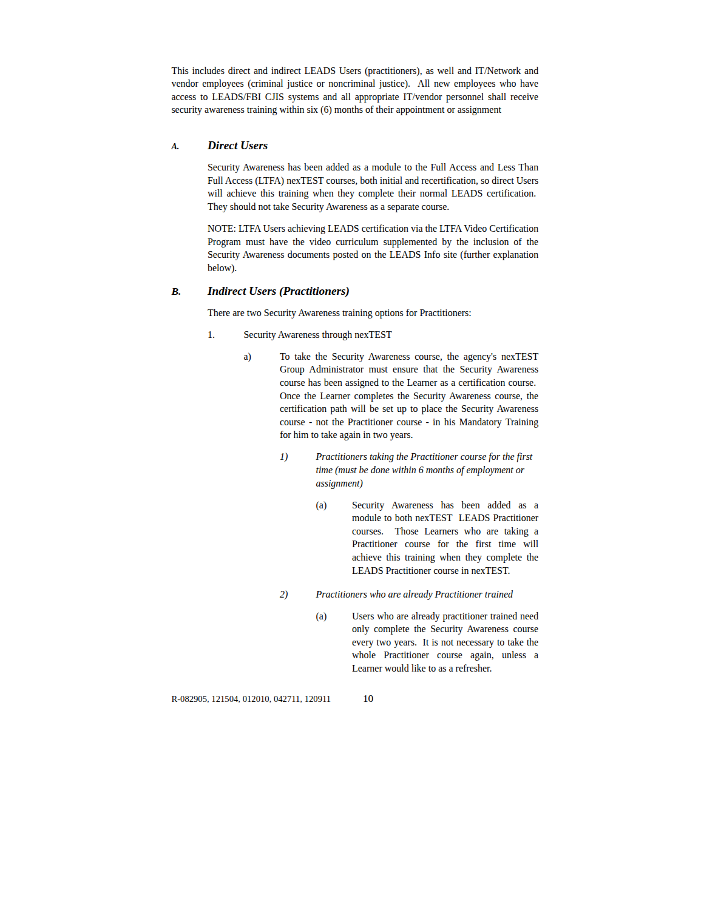This includes direct and indirect LEADS Users (practitioners), as well and IT/Network and vendor employees (criminal justice or noncriminal justice). All new employees who have access to LEADS/FBI CJIS systems and all appropriate IT/vendor personnel shall receive security awareness training within six (6) months of their appointment or assignment
A. Direct Users
Security Awareness has been added as a module to the Full Access and Less Than Full Access (LTFA) nexTEST courses, both initial and recertification, so direct Users will achieve this training when they complete their normal LEADS certification. They should not take Security Awareness as a separate course.
NOTE: LTFA Users achieving LEADS certification via the LTFA Video Certification Program must have the video curriculum supplemented by the inclusion of the Security Awareness documents posted on the LEADS Info site (further explanation below).
B. Indirect Users (Practitioners)
There are two Security Awareness training options for Practitioners:
1. Security Awareness through nexTEST
a) To take the Security Awareness course, the agency's nexTEST Group Administrator must ensure that the Security Awareness course has been assigned to the Learner as a certification course. Once the Learner completes the Security Awareness course, the certification path will be set up to place the Security Awareness course - not the Practitioner course - in his Mandatory Training for him to take again in two years.
1) Practitioners taking the Practitioner course for the first time (must be done within 6 months of employment or assignment)
(a) Security Awareness has been added as a module to both nexTEST LEADS Practitioner courses. Those Learners who are taking a Practitioner course for the first time will achieve this training when they complete the LEADS Practitioner course in nexTEST.
2) Practitioners who are already Practitioner trained
(a) Users who are already practitioner trained need only complete the Security Awareness course every two years. It is not necessary to take the whole Practitioner course again, unless a Learner would like to as a refresher.
R-082905, 121504, 012010, 042711, 120911 10